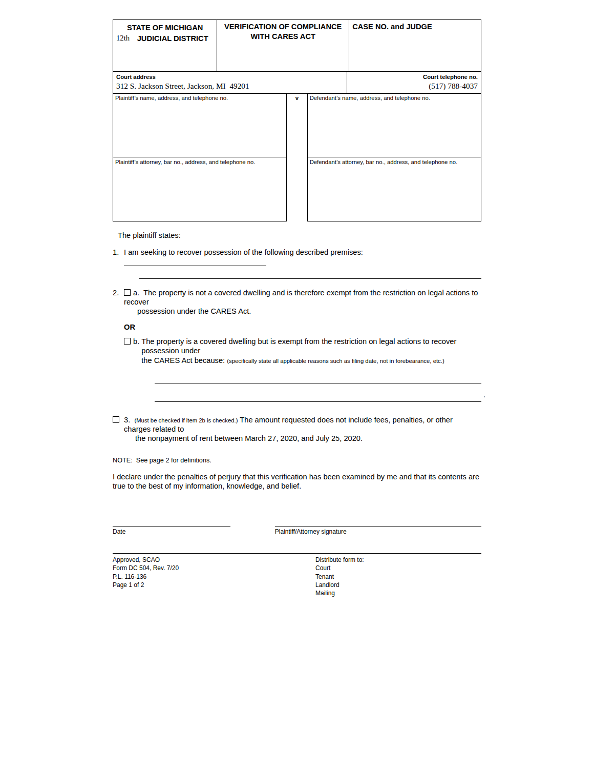| 12th STATE OF MICHIGAN JUDICIAL DISTRICT | VERIFICATION OF COMPLIANCE WITH CARES ACT | CASE NO. and JUDGE |
| Court address 312 S. Jackson Street, Jackson, MI 49201 | Court telephone no. (517) 788-4037 |
| Plaintiff’s name, address, and telephone no. | v | Defendant’s name, address, and telephone no. |
| Plaintiff’s attorney, bar no., address, and telephone no. | | Defendant’s attorney, bar no., address, and telephone no. |
The plaintiff states:
1.
I am seeking to recover possession of the following described premises:
2.
a. The property is not a covered dwelling and is therefore exempt from the restriction on legal actions to recover
possession under the CARES Act.
OR
b.
The property is a covered dwelling but is exempt from the restriction on legal actions to recover possession under
the CARES Act because: (specifically state all applicable reasons such as filing date, not in forebearance, etc.)
3. (Must be checked if item 2b is checked.) The amount requested does not include fees, penalties, or other charges related to
the nonpayment of rent between March 27, 2020, and July 25, 2020.
NOTE: See page 2 for definitions.
I declare under the penalties of perjury that this verification has been examined by me and that its contents are true to the best of my information, knowledge, and belief.
Date
Plaintiff/Attorney signature
Approved, SCAO
Form DC 504, Rev. 7/20
P.L. 116-136
Page 1 of 2
Distribute form to:
Court
Tenant
Landlord
Mailing